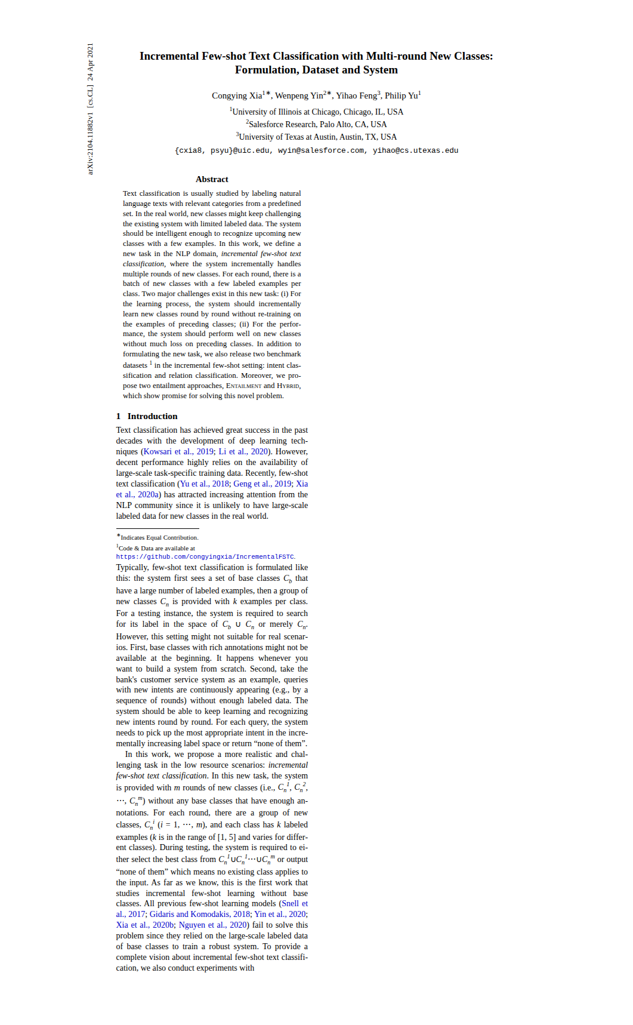arXiv:2104.11882v1 [cs.CL] 24 Apr 2021
Incremental Few-shot Text Classification with Multi-round New Classes:
Formulation, Dataset and System
Congying Xia1∗, Wenpeng Yin2∗, Yihao Feng3, Philip Yu1
1University of Illinois at Chicago, Chicago, IL, USA
2Salesforce Research, Palo Alto, CA, USA
3University of Texas at Austin, Austin, TX, USA
{cxia8, psyu}@uic.edu, wyin@salesforce.com, yihao@cs.utexas.edu
Abstract
Text classification is usually studied by labeling natural language texts with relevant categories from a predefined set. In the real world, new classes might keep challenging the existing system with limited labeled data. The system should be intelligent enough to recognize upcoming new classes with a few examples. In this work, we define a new task in the NLP domain, incremental few-shot text classification, where the system incrementally handles multiple rounds of new classes. For each round, there is a batch of new classes with a few labeled examples per class. Two major challenges exist in this new task: (i) For the learning process, the system should incrementally learn new classes round by round without re-training on the examples of preceding classes; (ii) For the performance, the system should perform well on new classes without much loss on preceding classes. In addition to formulating the new task, we also release two benchmark datasets 1 in the incremental few-shot setting: intent classification and relation classification. Moreover, we propose two entailment approaches, Entailment and Hybrid, which show promise for solving this novel problem.
1 Introduction
Text classification has achieved great success in the past decades with the development of deep learning techniques (Kowsari et al., 2019; Li et al., 2020). However, decent performance highly relies on the availability of large-scale task-specific training data. Recently, few-shot text classification (Yu et al., 2018; Geng et al., 2019; Xia et al., 2020a) has attracted increasing attention from the NLP community since it is unlikely to have large-scale labeled data for new classes in the real world.
∗Indicates Equal Contribution.
1Code & Data are available at https://github.com/congyingxia/IncrementalFSTC.
Typically, few-shot text classification is formulated like this: the system first sees a set of base classes Cb that have a large number of labeled examples, then a group of new classes Cn is provided with k examples per class. For a testing instance, the system is required to search for its label in the space of Cb ∪ Cn or merely Cn. However, this setting might not suitable for real scenarios. First, base classes with rich annotations might not be available at the beginning. It happens whenever you want to build a system from scratch. Second, take the bank's customer service system as an example, queries with new intents are continuously appearing (e.g., by a sequence of rounds) without enough labeled data. The system should be able to keep learning and recognizing new intents round by round. For each query, the system needs to pick up the most appropriate intent in the incrementally increasing label space or return “none of them”.
In this work, we propose a more realistic and challenging task in the low resource scenarios: incremental few-shot text classification. In this new task, the system is provided with m rounds of new classes (i.e., Cn1, Cn2, ⋯, Cnm) without any base classes that have enough annotations. For each round, there are a group of new classes, Cni (i = 1, ⋯, m), and each class has k labeled examples (k is in the range of [1, 5] and varies for different classes). During testing, the system is required to either select the best class from Cn1∪Cn1⋯∪Cnm or output “none of them” which means no existing class applies to the input. As far as we know, this is the first work that studies incremental few-shot learning without base classes. All previous few-shot learning models (Snell et al., 2017; Gidaris and Komodakis, 2018; Yin et al., 2020; Xia et al., 2020b; Nguyen et al., 2020) fail to solve this problem since they relied on the large-scale labeled data of base classes to train a robust system. To provide a complete vision about incremental few-shot text classification, we also conduct experiments with